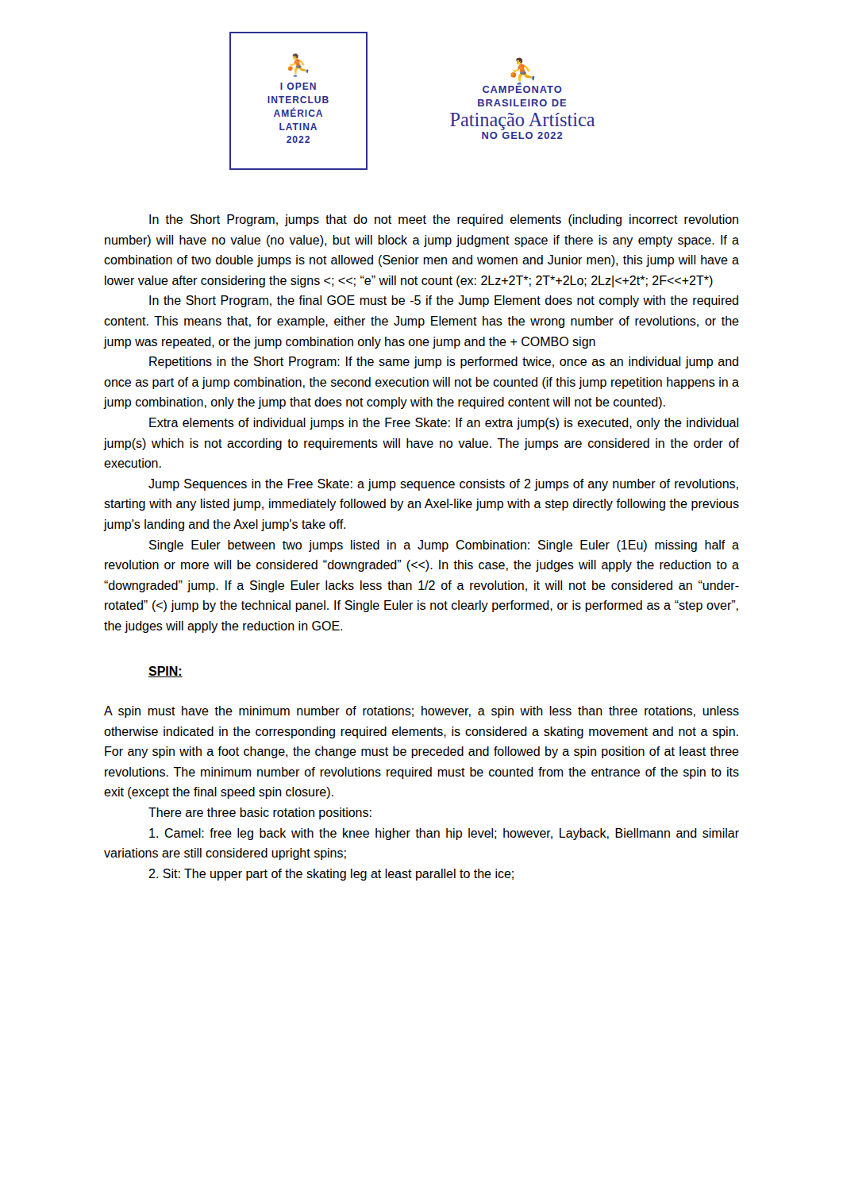⛹ I OPEN
INTERCLUB
AMÉRICA
LATINA
2022
⛹ CAMPEONATO
BRASILEIRO DE Patinação Artística NO GELO 2022
In the Short Program, jumps that do not meet the required elements (including incorrect revolution number) will have no value (no value), but will block a jump judgment space if there is any empty space. If a combination of two double jumps is not allowed (Senior men and women and Junior men), this jump will have a lower value after considering the signs <; <<; “e” will not count (ex: 2Lz+2T*; 2T*+2Lo; 2Lz|<+2t*; 2F<<+2T*)
In the Short Program, the final GOE must be -5 if the Jump Element does not comply with the required content. This means that, for example, either the Jump Element has the wrong number of revolutions, or the jump was repeated, or the jump combination only has one jump and the + COMBO sign
Repetitions in the Short Program: If the same jump is performed twice, once as an individual jump and once as part of a jump combination, the second execution will not be counted (if this jump repetition happens in a jump combination, only the jump that does not comply with the required content will not be counted).
Extra elements of individual jumps in the Free Skate: If an extra jump(s) is executed, only the individual jump(s) which is not according to requirements will have no value. The jumps are considered in the order of execution.
Jump Sequences in the Free Skate: a jump sequence consists of 2 jumps of any number of revolutions, starting with any listed jump, immediately followed by an Axel-like jump with a step directly following the previous jump's landing and the Axel jump's take off.
Single Euler between two jumps listed in a Jump Combination: Single Euler (1Eu) missing half a revolution or more will be considered “downgraded” (<<). In this case, the judges will apply the reduction to a “downgraded” jump. If a Single Euler lacks less than 1/2 of a revolution, it will not be considered an “under-rotated” (<) jump by the technical panel. If Single Euler is not clearly performed, or is performed as a “step over”, the judges will apply the reduction in GOE.
SPIN:
A spin must have the minimum number of rotations; however, a spin with less than three rotations, unless otherwise indicated in the corresponding required elements, is considered a skating movement and not a spin. For any spin with a foot change, the change must be preceded and followed by a spin position of at least three revolutions. The minimum number of revolutions required must be counted from the entrance of the spin to its exit (except the final speed spin closure).
There are three basic rotation positions:
1. Camel: free leg back with the knee higher than hip level; however, Layback, Biellmann and similar variations are still considered upright spins;
2. Sit: The upper part of the skating leg at least parallel to the ice;